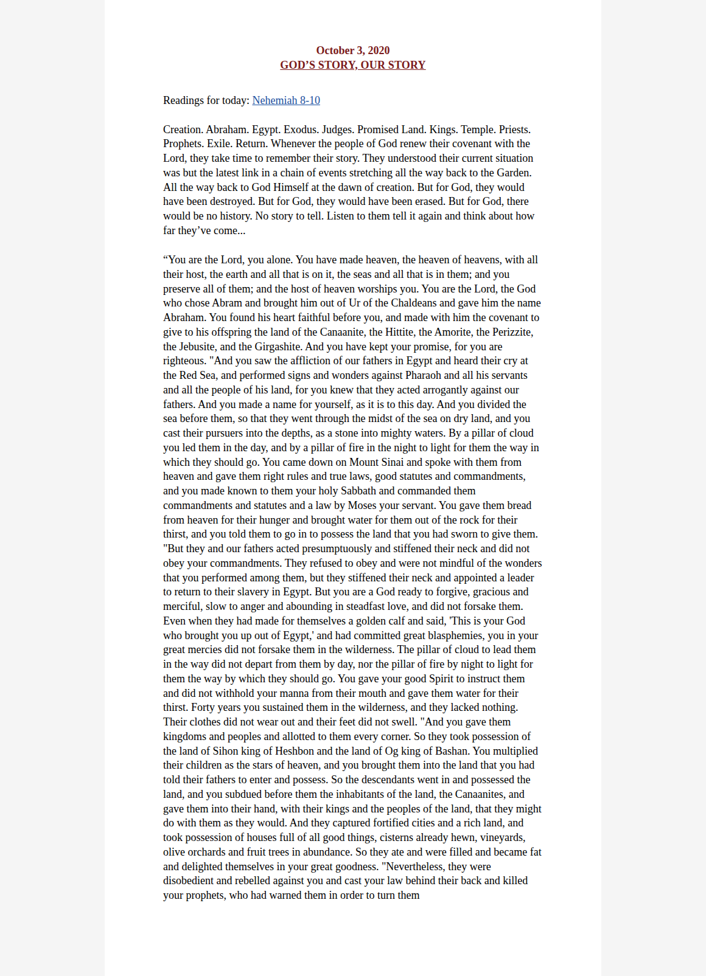October 3, 2020
God’s Story, Our Story
Readings for today: Nehemiah 8-10
Creation. Abraham. Egypt. Exodus. Judges. Promised Land. Kings. Temple. Priests. Prophets. Exile. Return. Whenever the people of God renew their covenant with the Lord, they take time to remember their story. They understood their current situation was but the latest link in a chain of events stretching all the way back to the Garden. All the way back to God Himself at the dawn of creation. But for God, they would have been destroyed. But for God, they would have been erased. But for God, there would be no history. No story to tell. Listen to them tell it again and think about how far they’ve come...
“You are the Lord, you alone. You have made heaven, the heaven of heavens, with all their host, the earth and all that is on it, the seas and all that is in them; and you preserve all of them; and the host of heaven worships you. You are the Lord, the God who chose Abram and brought him out of Ur of the Chaldeans and gave him the name Abraham. You found his heart faithful before you, and made with him the covenant to give to his offspring the land of the Canaanite, the Hittite, the Amorite, the Perizzite, the Jebusite, and the Girgashite. And you have kept your promise, for you are righteous. "And you saw the affliction of our fathers in Egypt and heard their cry at the Red Sea, and performed signs and wonders against Pharaoh and all his servants and all the people of his land, for you knew that they acted arrogantly against our fathers. And you made a name for yourself, as it is to this day. And you divided the sea before them, so that they went through the midst of the sea on dry land, and you cast their pursuers into the depths, as a stone into mighty waters. By a pillar of cloud you led them in the day, and by a pillar of fire in the night to light for them the way in which they should go. You came down on Mount Sinai and spoke with them from heaven and gave them right rules and true laws, good statutes and commandments, and you made known to them your holy Sabbath and commanded them commandments and statutes and a law by Moses your servant. You gave them bread from heaven for their hunger and brought water for them out of the rock for their thirst, and you told them to go in to possess the land that you had sworn to give them. "But they and our fathers acted presumptuously and stiffened their neck and did not obey your commandments. They refused to obey and were not mindful of the wonders that you performed among them, but they stiffened their neck and appointed a leader to return to their slavery in Egypt. But you are a God ready to forgive, gracious and merciful, slow to anger and abounding in steadfast love, and did not forsake them. Even when they had made for themselves a golden calf and said, 'This is your God who brought you up out of Egypt,' and had committed great blasphemies, you in your great mercies did not forsake them in the wilderness. The pillar of cloud to lead them in the way did not depart from them by day, nor the pillar of fire by night to light for them the way by which they should go. You gave your good Spirit to instruct them and did not withhold your manna from their mouth and gave them water for their thirst. Forty years you sustained them in the wilderness, and they lacked nothing. Their clothes did not wear out and their feet did not swell. "And you gave them kingdoms and peoples and allotted to them every corner. So they took possession of the land of Sihon king of Heshbon and the land of Og king of Bashan. You multiplied their children as the stars of heaven, and you brought them into the land that you had told their fathers to enter and possess. So the descendants went in and possessed the land, and you subdued before them the inhabitants of the land, the Canaanites, and gave them into their hand, with their kings and the peoples of the land, that they might do with them as they would. And they captured fortified cities and a rich land, and took possession of houses full of all good things, cisterns already hewn, vineyards, olive orchards and fruit trees in abundance. So they ate and were filled and became fat and delighted themselves in your great goodness. "Nevertheless, they were disobedient and rebelled against you and cast your law behind their back and killed your prophets, who had warned them in order to turn them